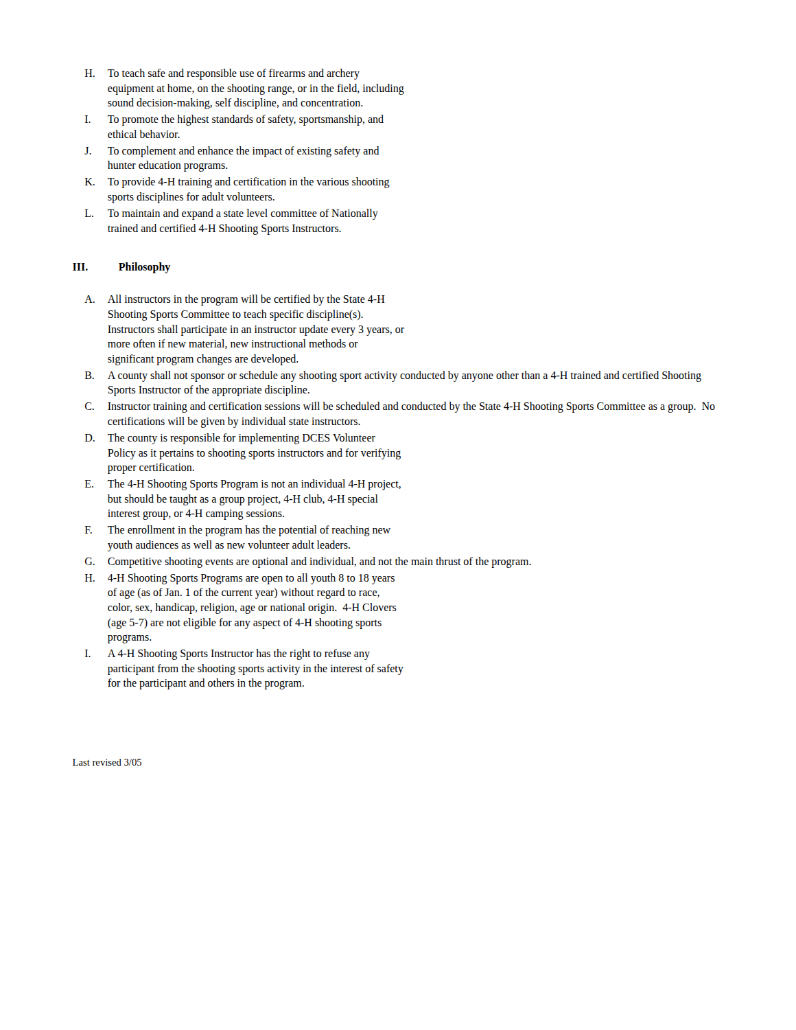H.
To teach safe and responsible use of firearms and archery
equipment at home, on the shooting range, or in the field, including
sound decision-making, self discipline, and concentration.
I.
To promote the highest standards of safety, sportsmanship, and
ethical behavior.
J.
To complement and enhance the impact of existing safety and
hunter education programs.
K.
To provide 4-H training and certification in the various shooting
sports disciplines for adult volunteers.
L.
To maintain and expand a state level committee of Nationally
trained and certified 4-H Shooting Sports Instructors.
III.
Philosophy
A.
All instructors in the program will be certified by the State 4-H
Shooting Sports Committee to teach specific discipline(s).
Instructors shall participate in an instructor update every 3 years, or
more often if new material, new instructional methods or
significant program changes are developed.
B.
A county shall not sponsor or schedule any shooting sport activity conducted by anyone other than a 4-H trained and certified Shooting Sports Instructor of the appropriate discipline.
C.
Instructor training and certification sessions will be scheduled and conducted by the State 4-H Shooting Sports Committee as a group. No certifications will be given by individual state instructors.
D.
The county is responsible for implementing DCES Volunteer
Policy as it pertains to shooting sports instructors and for verifying
proper certification.
E.
The 4-H Shooting Sports Program is not an individual 4-H project,
but should be taught as a group project, 4-H club, 4-H special
interest group, or 4-H camping sessions.
F.
The enrollment in the program has the potential of reaching new
youth audiences as well as new volunteer adult leaders.
G.
Competitive shooting events are optional and individual, and not the main thrust of the program.
H.
4-H Shooting Sports Programs are open to all youth 8 to 18 years
of age (as of Jan. 1 of the current year) without regard to race,
color, sex, handicap, religion, age or national origin. 4-H Clovers
(age 5-7) are not eligible for any aspect of 4-H shooting sports
programs.
I.
A 4-H Shooting Sports Instructor has the right to refuse any
participant from the shooting sports activity in the interest of safety
for the participant and others in the program.
Last revised 3/05